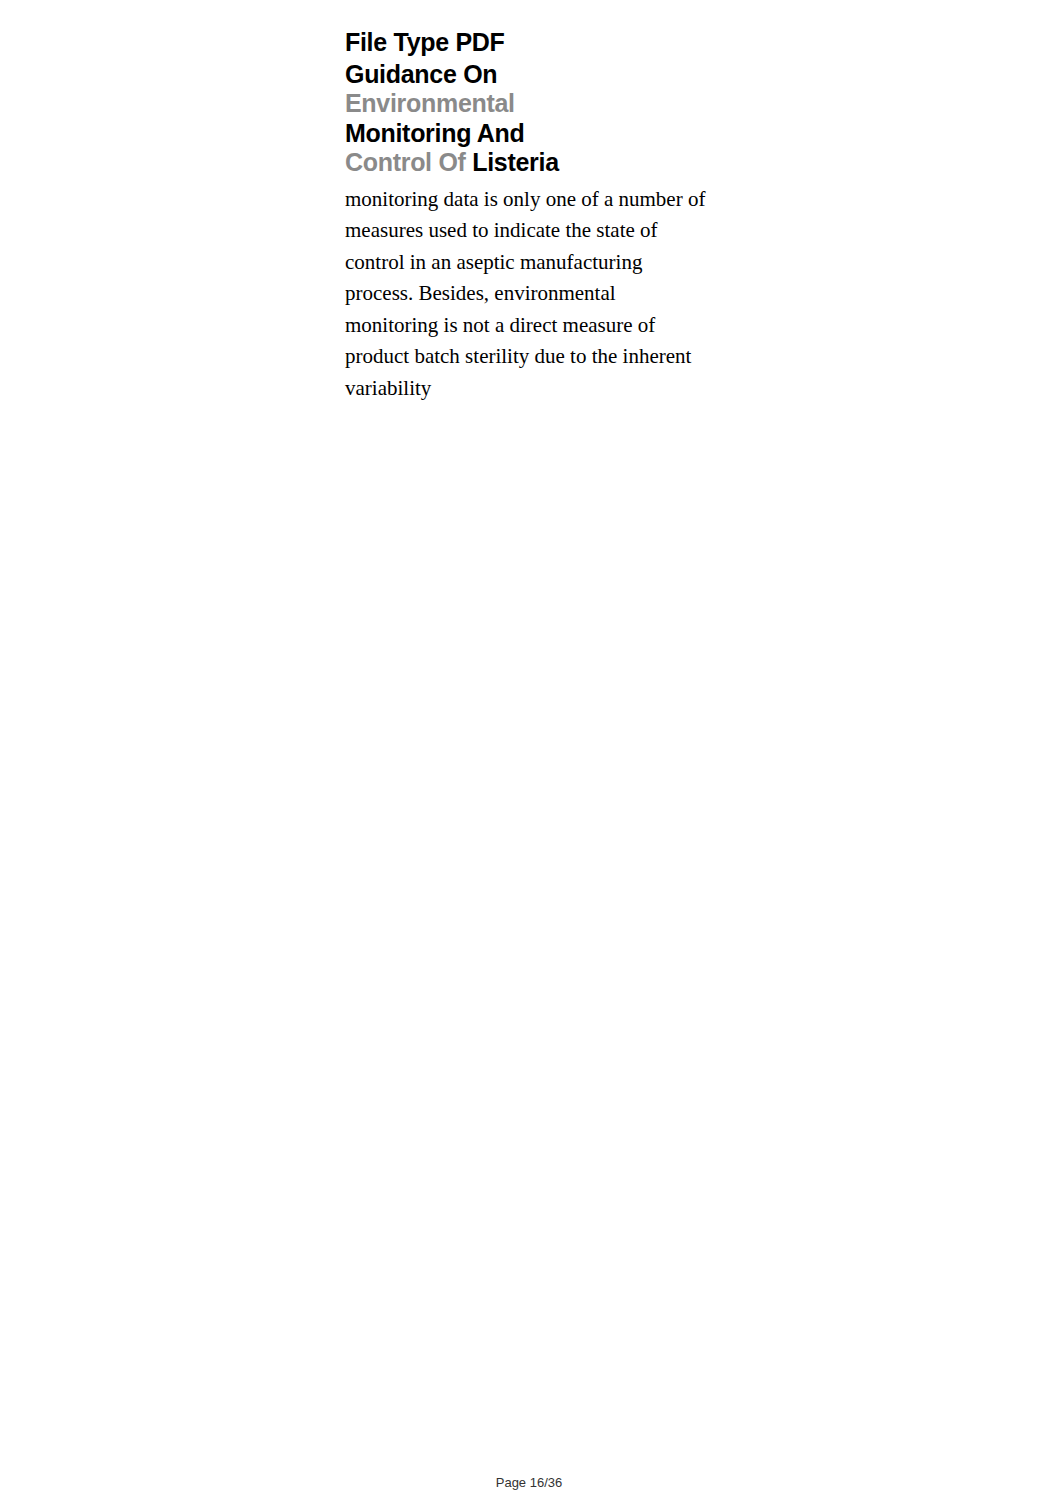File Type PDF
Guidance On
Environmental
Monitoring And
Control Of Listeria
monitoring data is only one of a number of measures used to indicate the state of control in an aseptic manufacturing process. Besides, environmental monitoring is not a direct measure of product batch sterility due to the inherent variability
Page 16/36